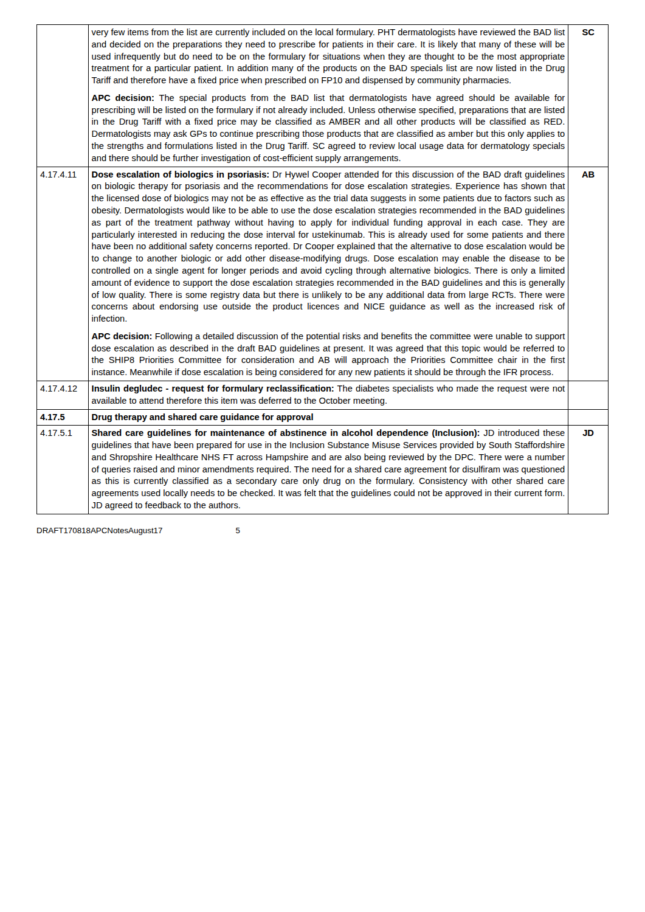| | very few items from the list are currently included on the local formulary. PHT dermatologists have reviewed the BAD list and decided on the preparations they need to prescribe for patients in their care. It is likely that many of these will be used infrequently but do need to be on the formulary for situations when they are thought to be the most appropriate treatment for a particular patient. In addition many of the products on the BAD specials list are now listed in the Drug Tariff and therefore have a fixed price when prescribed on FP10 and dispensed by community pharmacies. APC decision: The special products from the BAD list that dermatologists have agreed should be available for prescribing will be listed on the formulary if not already included. Unless otherwise specified, preparations that are listed in the Drug Tariff with a fixed price may be classified as AMBER and all other products will be classified as RED. Dermatologists may ask GPs to continue prescribing those products that are classified as amber but this only applies to the strengths and formulations listed in the Drug Tariff. SC agreed to review local usage data for dermatology specials and there should be further investigation of cost-efficient supply arrangements. | SC |
| 4.17.4.11 | Dose escalation of biologics in psoriasis: Dr Hywel Cooper attended for this discussion of the BAD draft guidelines on biologic therapy for psoriasis and the recommendations for dose escalation strategies. Experience has shown that the licensed dose of biologics may not be as effective as the trial data suggests in some patients due to factors such as obesity. Dermatologists would like to be able to use the dose escalation strategies recommended in the BAD guidelines as part of the treatment pathway without having to apply for individual funding approval in each case. They are particularly interested in reducing the dose interval for ustekinumab. This is already used for some patients and there have been no additional safety concerns reported. Dr Cooper explained that the alternative to dose escalation would be to change to another biologic or add other disease-modifying drugs. Dose escalation may enable the disease to be controlled on a single agent for longer periods and avoid cycling through alternative biologics. There is only a limited amount of evidence to support the dose escalation strategies recommended in the BAD guidelines and this is generally of low quality. There is some registry data but there is unlikely to be any additional data from large RCTs. There were concerns about endorsing use outside the product licences and NICE guidance as well as the increased risk of infection. APC decision: Following a detailed discussion of the potential risks and benefits the committee were unable to support dose escalation as described in the draft BAD guidelines at present. It was agreed that this topic would be referred to the SHIP8 Priorities Committee for consideration and AB will approach the Priorities Committee chair in the first instance. Meanwhile if dose escalation is being considered for any new patients it should be through the IFR process. | AB |
| 4.17.4.12 | Insulin degludec - request for formulary reclassification: The diabetes specialists who made the request were not available to attend therefore this item was deferred to the October meeting. | |
| 4.17.5 | Drug therapy and shared care guidance for approval | |
| 4.17.5.1 | Shared care guidelines for maintenance of abstinence in alcohol dependence (Inclusion): JD introduced these guidelines that have been prepared for use in the Inclusion Substance Misuse Services provided by South Staffordshire and Shropshire Healthcare NHS FT across Hampshire and are also being reviewed by the DPC. There were a number of queries raised and minor amendments required. The need for a shared care agreement for disulfiram was questioned as this is currently classified as a secondary care only drug on the formulary. Consistency with other shared care agreements used locally needs to be checked. It was felt that the guidelines could not be approved in their current form. JD agreed to feedback to the authors. | JD |
DRAFT170818APCNotesAugust17 5